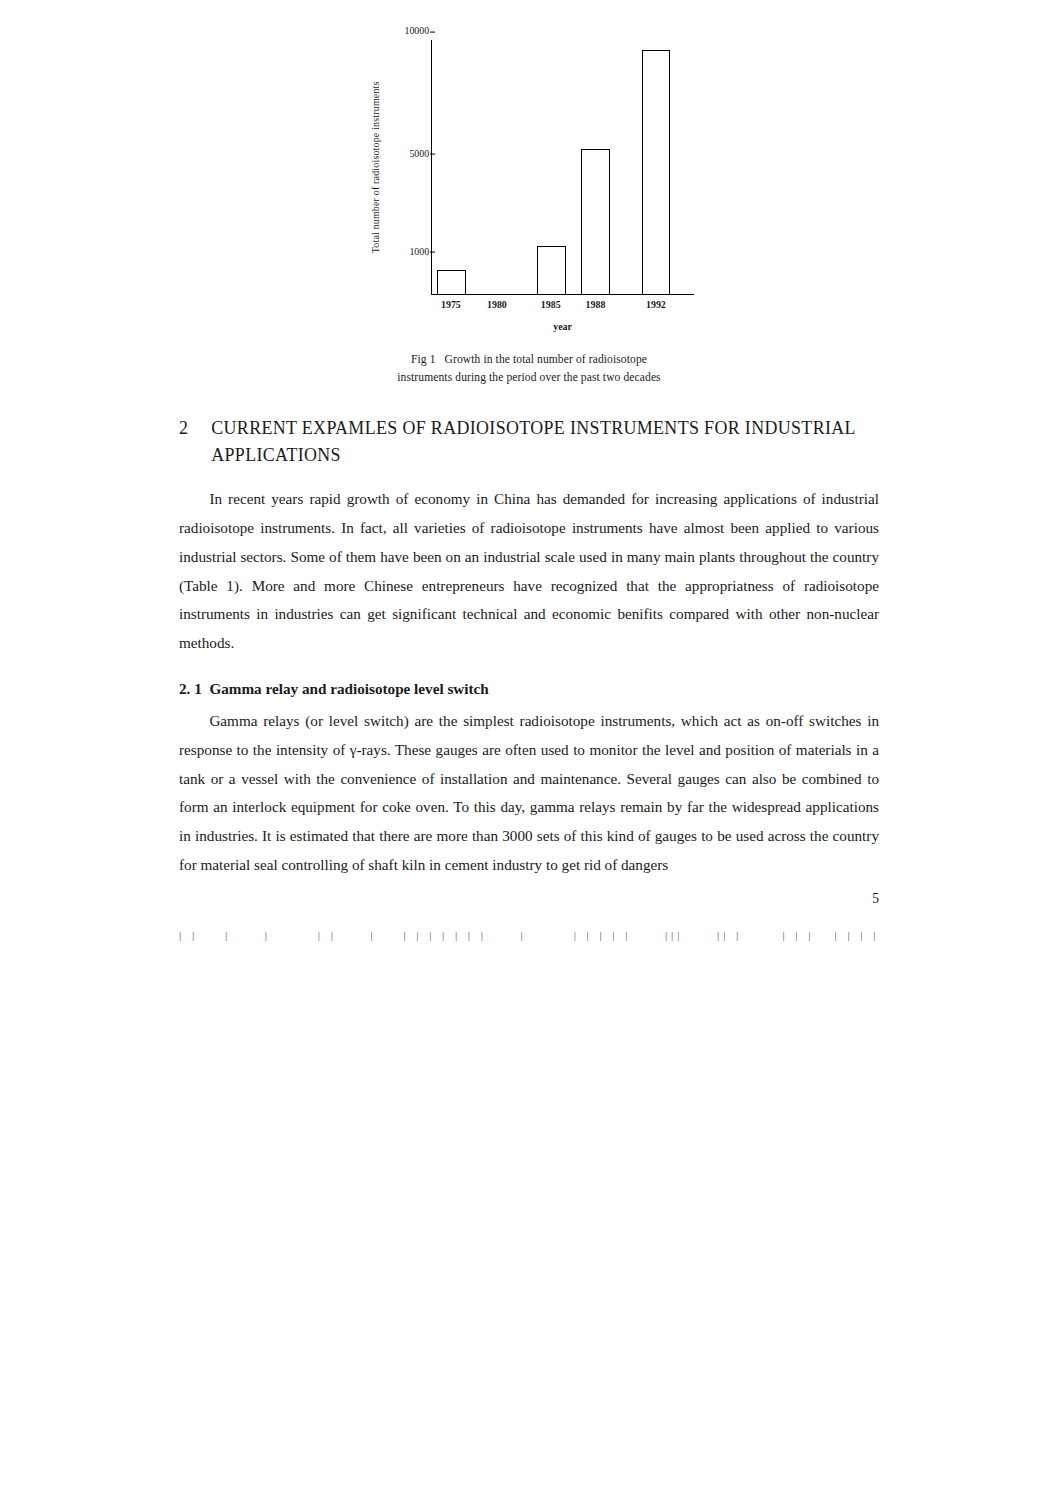Total number of radioisotope instruments
10000 5000 1000
1975 1980 1985 1988 1992
year
Fig 1 Growth in the total number of radioisotope
instruments during the period over the past two decades
2 CURRENT EXPAMLES OF RADIOISOTOPE INSTRUMENTS FOR INDUSTRIAL APPLICATIONS
In recent years rapid growth of economy in China has demanded for increasing applications of industrial radioisotope instruments. In fact, all varieties of radioisotope instruments have almost been applied to various industrial sectors. Some of them have been on an industrial scale used in many main plants throughout the country (Table 1). More and more Chinese entrepreneurs have recognized that the appropriatness of radioisotope instruments in industries can get significant technical and economic benifits compared with other non-nuclear methods.
2. 1 Gamma relay and radioisotope level switch
Gamma relays (or level switch) are the simplest radioisotope instruments, which act as on-off switches in response to the intensity of γ-rays. These gauges are often used to monitor the level and position of materials in a tank or a vessel with the convenience of installation and maintenance. Several gauges can also be combined to form an interlock equipment for coke oven. To this day, gamma relays remain by far the widespread applications in industries. It is estimated that there are more than 3000 sets of this kind of gauges to be used across the country for material seal controlling of shaft kiln in cement industry to get rid of dangers
5
| | | | | | | | | | | | | | | | | | | | ||| || | | | | | | | |||